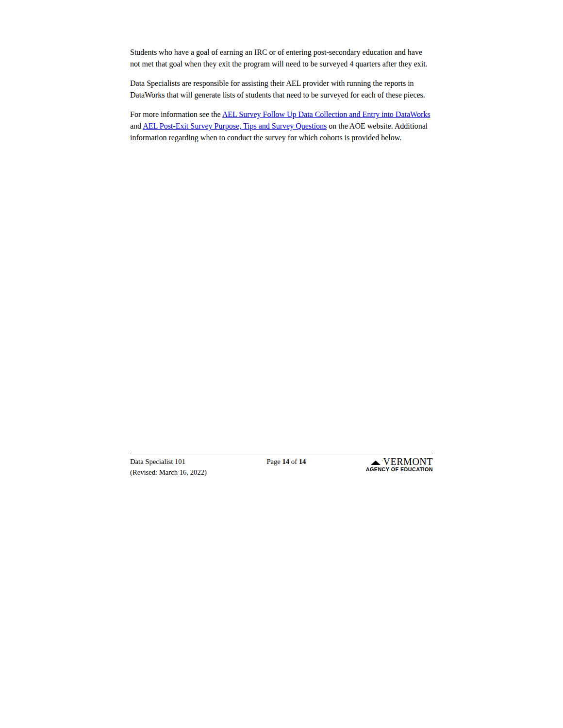Students who have a goal of earning an IRC or of entering post-secondary education and have not met that goal when they exit the program will need to be surveyed 4 quarters after they exit.
Data Specialists are responsible for assisting their AEL provider with running the reports in DataWorks that will generate lists of students that need to be surveyed for each of these pieces.
For more information see the AEL Survey Follow Up Data Collection and Entry into DataWorks and AEL Post-Exit Survey Purpose, Tips and Survey Questions on the AOE website. Additional information regarding when to conduct the survey for which cohorts is provided below.
Data Specialist 101
(Revised: March 16, 2022)
Page 14 of 14
. VERMONT AGENCY OF EDUCATION